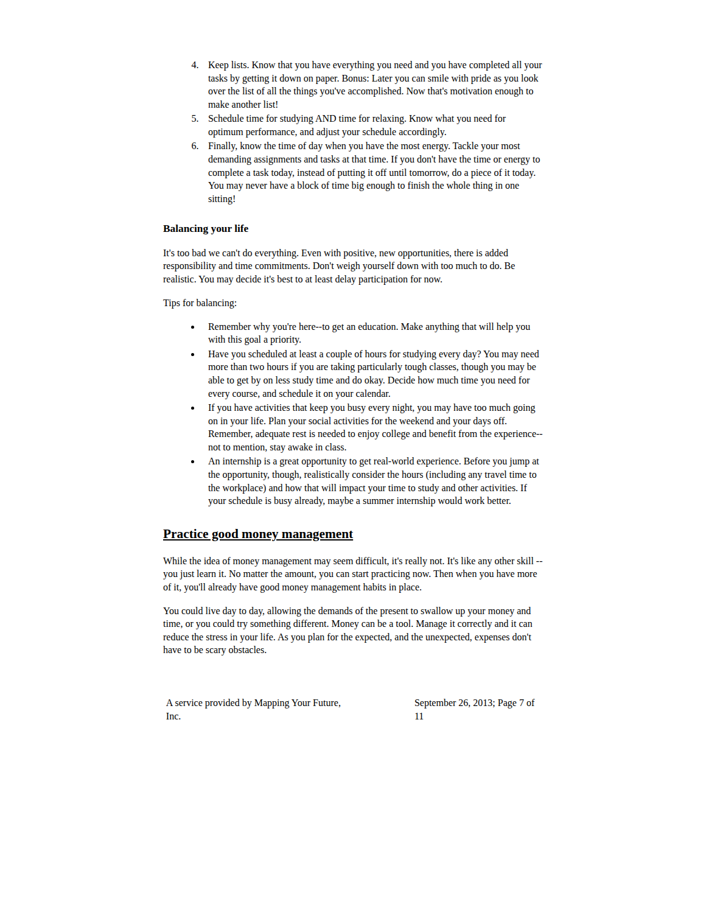Keep lists. Know that you have everything you need and you have completed all your tasks by getting it down on paper. Bonus: Later you can smile with pride as you look over the list of all the things you've accomplished. Now that's motivation enough to make another list!
Schedule time for studying AND time for relaxing. Know what you need for optimum performance, and adjust your schedule accordingly.
Finally, know the time of day when you have the most energy. Tackle your most demanding assignments and tasks at that time. If you don't have the time or energy to complete a task today, instead of putting it off until tomorrow, do a piece of it today. You may never have a block of time big enough to finish the whole thing in one sitting!
Balancing your life
It's too bad we can't do everything. Even with positive, new opportunities, there is added responsibility and time commitments. Don't weigh yourself down with too much to do. Be realistic. You may decide it's best to at least delay participation for now.
Tips for balancing:
Remember why you're here--to get an education. Make anything that will help you with this goal a priority.
Have you scheduled at least a couple of hours for studying every day? You may need more than two hours if you are taking particularly tough classes, though you may be able to get by on less study time and do okay. Decide how much time you need for every course, and schedule it on your calendar.
If you have activities that keep you busy every night, you may have too much going on in your life. Plan your social activities for the weekend and your days off. Remember, adequate rest is needed to enjoy college and benefit from the experience--not to mention, stay awake in class.
An internship is a great opportunity to get real-world experience. Before you jump at the opportunity, though, realistically consider the hours (including any travel time to the workplace) and how that will impact your time to study and other activities. If your schedule is busy already, maybe a summer internship would work better.
Practice good money management
While the idea of money management may seem difficult, it's really not. It's like any other skill -- you just learn it. No matter the amount, you can start practicing now. Then when you have more of it, you'll already have good money management habits in place.
You could live day to day, allowing the demands of the present to swallow up your money and time, or you could try something different. Money can be a tool. Manage it correctly and it can reduce the stress in your life. As you plan for the expected, and the unexpected, expenses don't have to be scary obstacles.
A service provided by Mapping Your Future, Inc. September 26, 2013; Page 7 of 11